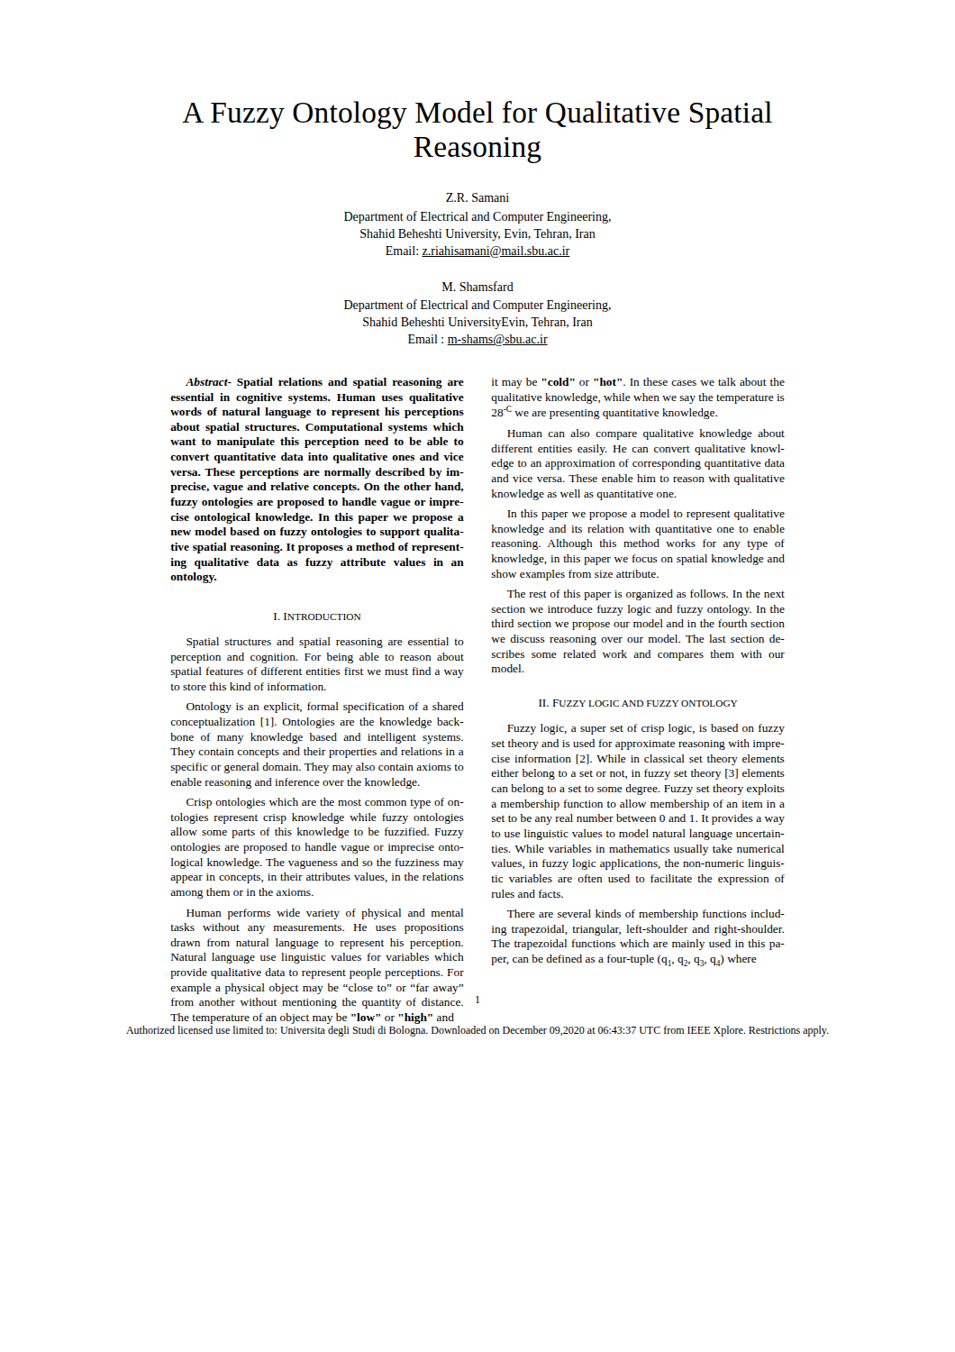A Fuzzy Ontology Model for Qualitative Spatial
Reasoning
Z.R. Samani
Department of Electrical and Computer Engineering,
Shahid Beheshti University, Evin, Tehran, Iran
Email: z.riahisamani@mail.sbu.ac.ir
M. Shamsfard
Department of Electrical and Computer Engineering,
Shahid Beheshti UniversityEvin, Tehran, Iran
Email : m-shams@sbu.ac.ir
Abstract- Spatial relations and spatial reasoning are essential in cognitive systems. Human uses qualitative words of natural language to represent his perceptions about spatial structures. Computational systems which want to manipulate this perception need to be able to convert quantitative data into qualitative ones and vice versa. These perceptions are normally described by imprecise, vague and relative concepts. On the other hand, fuzzy ontologies are proposed to handle vague or imprecise ontological knowledge. In this paper we propose a new model based on fuzzy ontologies to support qualitative spatial reasoning. It proposes a method of representing qualitative data as fuzzy attribute values in an ontology.
I. INTRODUCTION
Spatial structures and spatial reasoning are essential to perception and cognition. For being able to reason about spatial features of different entities first we must find a way to store this kind of information.
Ontology is an explicit, formal specification of a shared conceptualization [1]. Ontologies are the knowledge backbone of many knowledge based and intelligent systems. They contain concepts and their properties and relations in a specific or general domain. They may also contain axioms to enable reasoning and inference over the knowledge.
Crisp ontologies which are the most common type of ontologies represent crisp knowledge while fuzzy ontologies allow some parts of this knowledge to be fuzzified. Fuzzy ontologies are proposed to handle vague or imprecise ontological knowledge. The vagueness and so the fuzziness may appear in concepts, in their attributes values, in the relations among them or in the axioms.
Human performs wide variety of physical and mental tasks without any measurements. He uses propositions drawn from natural language to represent his perception. Natural language use linguistic values for variables which provide qualitative data to represent people perceptions. For example a physical object may be “close to” or “far away” from another without mentioning the quantity of distance. The temperature of an object may be "low" or "high" and
it may be "cold" or "hot". In these cases we talk about the qualitative knowledge, while when we say the temperature is 28-C we are presenting quantitative knowledge.
Human can also compare qualitative knowledge about different entities easily. He can convert qualitative knowledge to an approximation of corresponding quantitative data and vice versa. These enable him to reason with qualitative knowledge as well as quantitative one.
In this paper we propose a model to represent qualitative knowledge and its relation with quantitative one to enable reasoning. Although this method works for any type of knowledge, in this paper we focus on spatial knowledge and show examples from size attribute.
The rest of this paper is organized as follows. In the next section we introduce fuzzy logic and fuzzy ontology. In the third section we propose our model and in the fourth section we discuss reasoning over our model. The last section describes some related work and compares them with our model.
II. FUZZY LOGIC AND FUZZY ONTOLOGY
Fuzzy logic, a super set of crisp logic, is based on fuzzy set theory and is used for approximate reasoning with imprecise information [2]. While in classical set theory elements either belong to a set or not, in fuzzy set theory [3] elements can belong to a set to some degree. Fuzzy set theory exploits a membership function to allow membership of an item in a set to be any real number between 0 and 1. It provides a way to use linguistic values to model natural language uncertainties. While variables in mathematics usually take numerical values, in fuzzy logic applications, the non-numeric linguistic variables are often used to facilitate the expression of rules and facts.
There are several kinds of membership functions including trapezoidal, triangular, left-shoulder and right-shoulder. The trapezoidal functions which are mainly used in this paper, can be defined as a four-tuple (q1, q2, q3, q4) where
1
Authorized licensed use limited to: Universita degli Studi di Bologna. Downloaded on December 09,2020 at 06:43:37 UTC from IEEE Xplore. Restrictions apply.